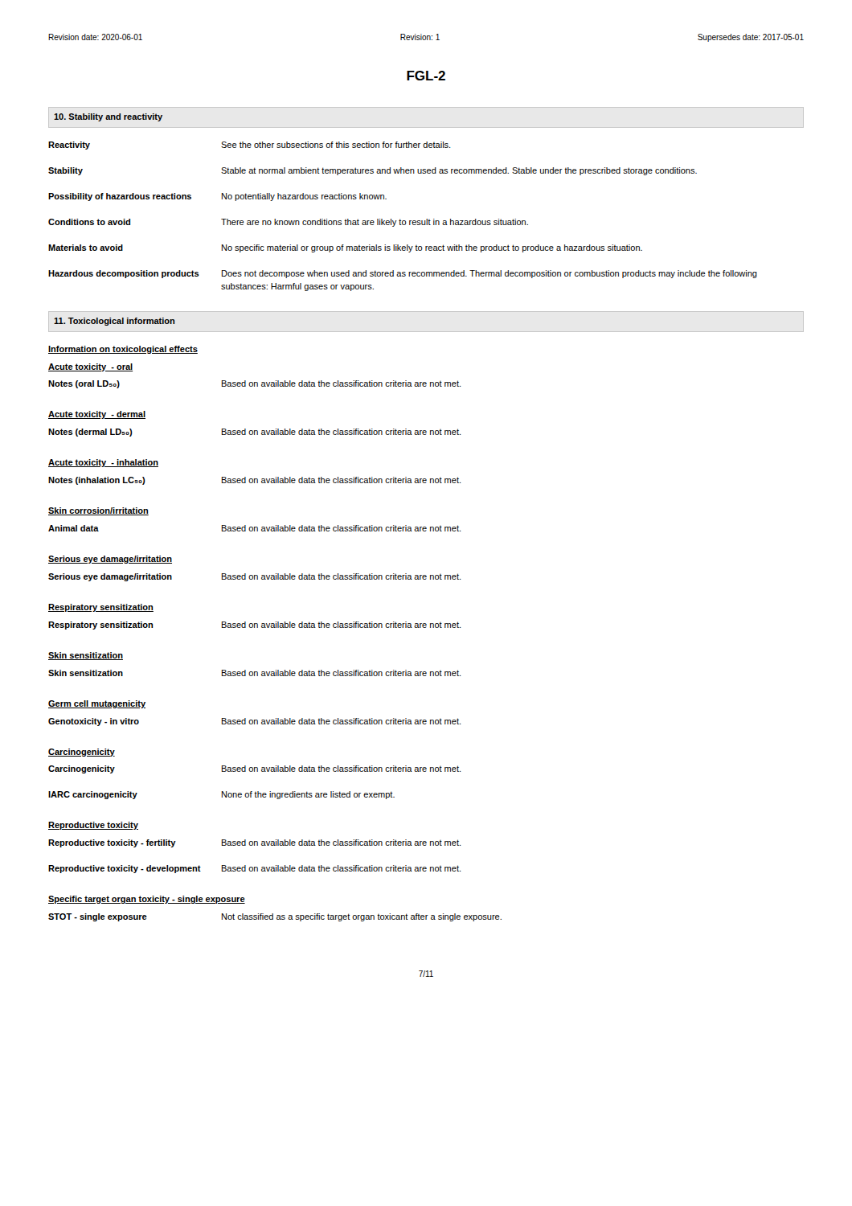Revision date: 2020-06-01 Revision: 1 Supersedes date: 2017-05-01
FGL-2
10. Stability and reactivity
| Reactivity | See the other subsections of this section for further details. |
| Stability | Stable at normal ambient temperatures and when used as recommended. Stable under the prescribed storage conditions. |
| Possibility of hazardous reactions | No potentially hazardous reactions known. |
| Conditions to avoid | There are no known conditions that are likely to result in a hazardous situation. |
| Materials to avoid | No specific material or group of materials is likely to react with the product to produce a hazardous situation. |
| Hazardous decomposition products | Does not decompose when used and stored as recommended. Thermal decomposition or combustion products may include the following substances: Harmful gases or vapours. |
11. Toxicological information
Information on toxicological effects
Acute toxicity - oral
| Notes (oral LD₅₀) | Based on available data the classification criteria are not met. |
Acute toxicity - dermal
| Notes (dermal LD₅₀) | Based on available data the classification criteria are not met. |
Acute toxicity - inhalation
| Notes (inhalation LC₅₀) | Based on available data the classification criteria are not met. |
Skin corrosion/irritation
| Animal data | Based on available data the classification criteria are not met. |
Serious eye damage/irritation
| Serious eye damage/irritation | Based on available data the classification criteria are not met. |
Respiratory sensitization
| Respiratory sensitization | Based on available data the classification criteria are not met. |
Skin sensitization
| Skin sensitization | Based on available data the classification criteria are not met. |
Germ cell mutagenicity
| Genotoxicity - in vitro | Based on available data the classification criteria are not met. |
Carcinogenicity
| Carcinogenicity | Based on available data the classification criteria are not met. |
| IARC carcinogenicity | None of the ingredients are listed or exempt. |
Reproductive toxicity
| Reproductive toxicity - fertility | Based on available data the classification criteria are not met. |
| Reproductive toxicity - development | Based on available data the classification criteria are not met. |
Specific target organ toxicity - single exposure
| STOT - single exposure | Not classified as a specific target organ toxicant after a single exposure. |
7/11